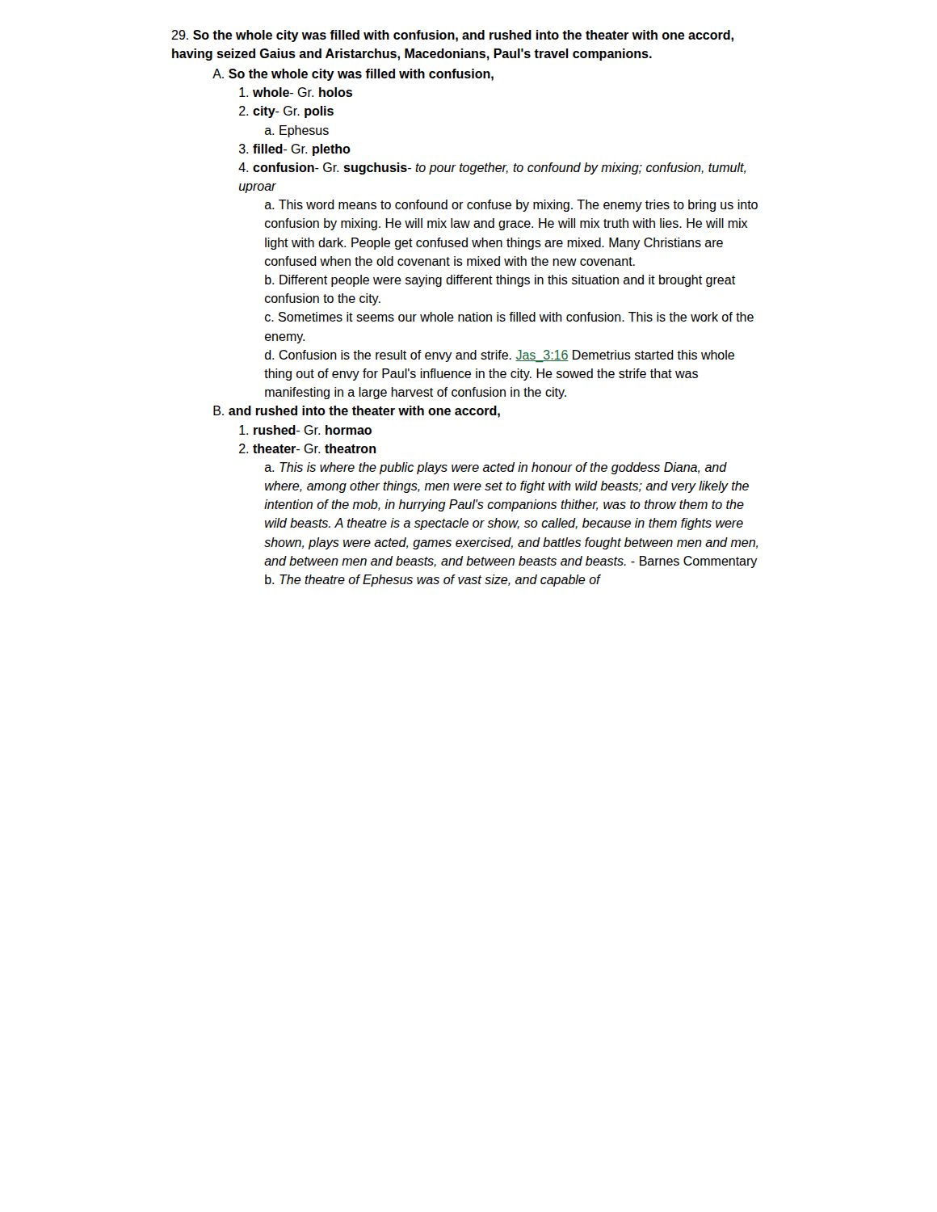29. So the whole city was filled with confusion, and rushed into the theater with one accord, having seized Gaius and Aristarchus, Macedonians, Paul's travel companions.
A. So the whole city was filled with confusion,
1. whole- Gr. holos
2. city- Gr. polis
a. Ephesus
3. filled- Gr. pletho
4. confusion- Gr. sugchusis- to pour together, to confound by mixing; confusion, tumult, uproar
a. This word means to confound or confuse by mixing. The enemy tries to bring us into confusion by mixing. He will mix law and grace. He will mix truth with lies. He will mix light with dark. People get confused when things are mixed. Many Christians are confused when the old covenant is mixed with the new covenant.
b. Different people were saying different things in this situation and it brought great confusion to the city.
c. Sometimes it seems our whole nation is filled with confusion. This is the work of the enemy.
d. Confusion is the result of envy and strife. Jas_3:16 Demetrius started this whole thing out of envy for Paul's influence in the city. He sowed the strife that was manifesting in a large harvest of confusion in the city.
B. and rushed into the theater with one accord,
1. rushed- Gr. hormao
2. theater- Gr. theatron
a. This is where the public plays were acted in honour of the goddess Diana, and where, among other things, men were set to fight with wild beasts; and very likely the intention of the mob, in hurrying Paul's companions thither, was to throw them to the wild beasts. A theatre is a spectacle or show, so called, because in them fights were shown, plays were acted, games exercised, and battles fought between men and men, and between men and beasts, and between beasts and beasts. - Barnes Commentary
b. The theatre of Ephesus was of vast size, and capable of